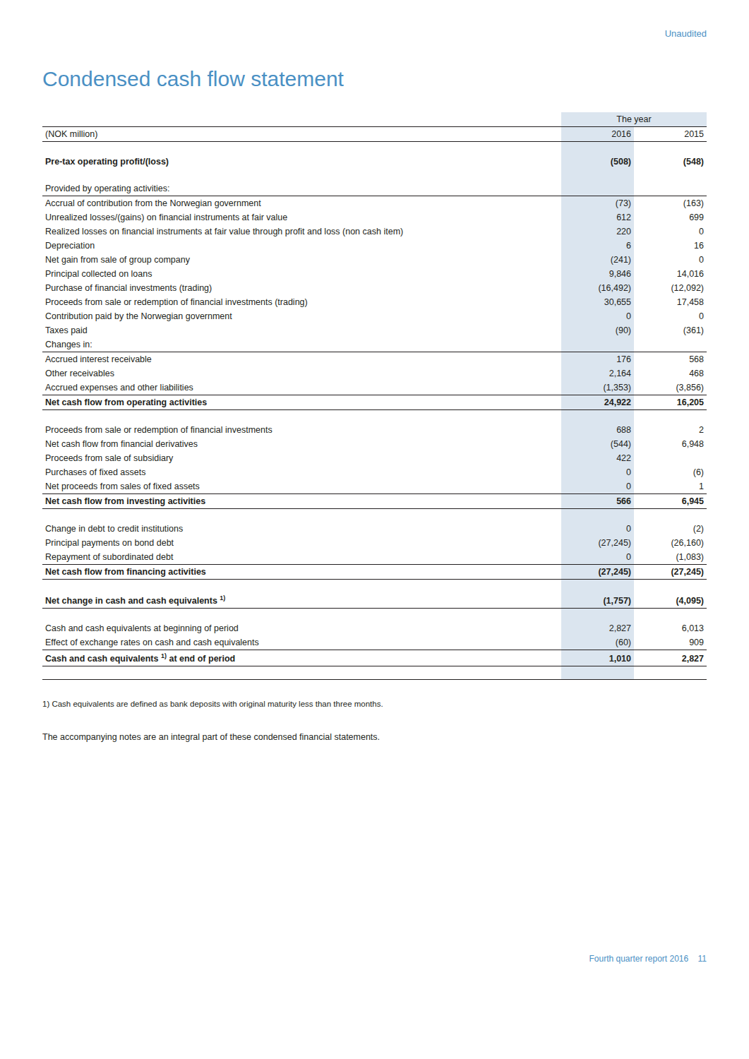Unaudited
Condensed cash flow statement
| | The year |
| (NOK million) | 2016 | 2015 |
| Pre-tax operating profit/(loss) | (508) | (548) |
| Provided by operating activities: | | |
| Accrual of contribution from the Norwegian government | (73) | (163) |
| Unrealized losses/(gains) on financial instruments at fair value | 612 | 699 |
| Realized losses on financial instruments at fair value through profit and loss (non cash item) | 220 | 0 |
| Depreciation | 6 | 16 |
| Net gain from sale of group company | (241) | 0 |
| Principal collected on loans | 9,846 | 14,016 |
| Purchase of financial investments (trading) | (16,492) | (12,092) |
| Proceeds from sale or redemption of financial investments (trading) | 30,655 | 17,458 |
| Contribution paid by the Norwegian government | 0 | 0 |
| Taxes paid | (90) | (361) |
| Changes in: | | |
| Accrued interest receivable | 176 | 568 |
| Other receivables | 2,164 | 468 |
| Accrued expenses and other liabilities | (1,353) | (3,856) |
| Net cash flow from operating activities | 24,922 | 16,205 |
| Proceeds from sale or redemption of financial investments | 688 | 2 |
| Net cash flow from financial derivatives | (544) | 6,948 |
| Proceeds from sale of subsidiary | 422 | |
| Purchases of fixed assets | 0 | (6) |
| Net proceeds from sales of fixed assets | 0 | 1 |
| Net cash flow from investing activities | 566 | 6,945 |
| Change in debt to credit institutions | 0 | (2) |
| Principal payments on bond debt | (27,245) | (26,160) |
| Repayment of subordinated debt | 0 | (1,083) |
| Net cash flow from financing activities | (27,245) | (27,245) |
| Net change in cash and cash equivalents 1) | (1,757) | (4,095) |
| Cash and cash equivalents at beginning of period | 2,827 | 6,013 |
| Effect of exchange rates on cash and cash equivalents | (60) | 909 |
| Cash and cash equivalents 1) at end of period | 1,010 | 2,827 |
1) Cash equivalents are defined as bank deposits with original maturity less than three months.
The accompanying notes are an integral part of these condensed financial statements.
Fourth quarter report 2016 11